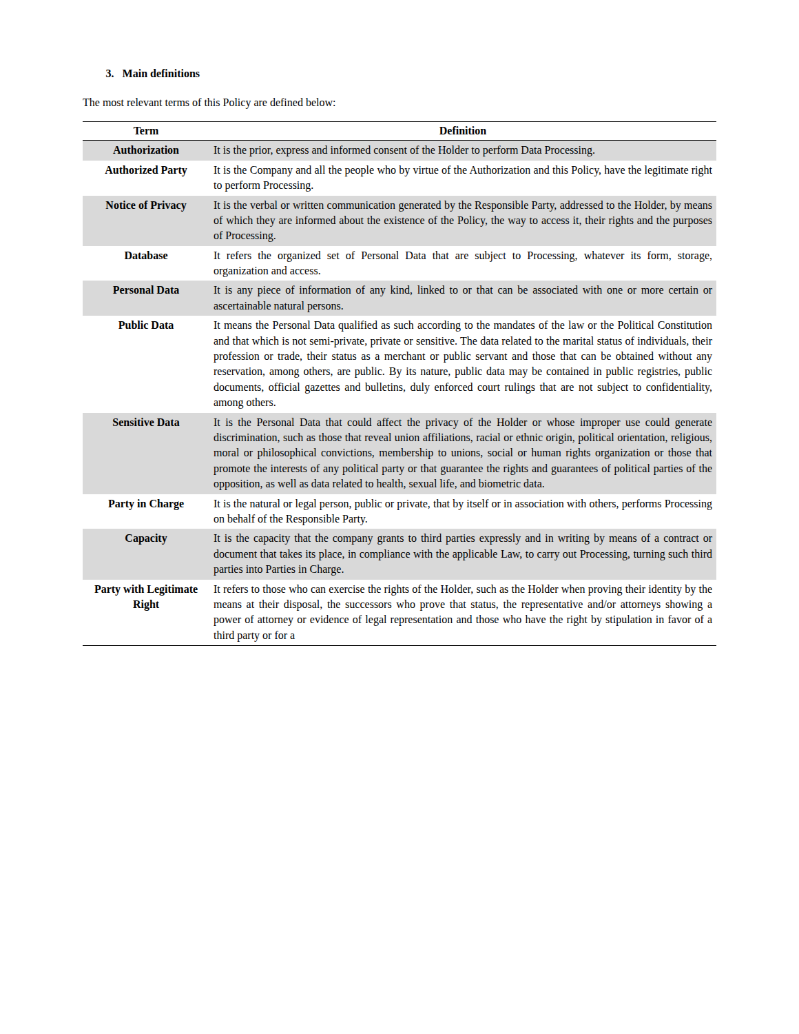3. Main definitions
The most relevant terms of this Policy are defined below:
| Term | Definition |
| --- | --- |
| Authorization | It is the prior, express and informed consent of the Holder to perform Data Processing. |
| Authorized Party | It is the Company and all the people who by virtue of the Authorization and this Policy, have the legitimate right to perform Processing. |
| Notice of Privacy | It is the verbal or written communication generated by the Responsible Party, addressed to the Holder, by means of which they are informed about the existence of the Policy, the way to access it, their rights and the purposes of Processing. |
| Database | It refers the organized set of Personal Data that are subject to Processing, whatever its form, storage, organization and access. |
| Personal Data | It is any piece of information of any kind, linked to or that can be associated with one or more certain or ascertainable natural persons. |
| Public Data | It means the Personal Data qualified as such according to the mandates of the law or the Political Constitution and that which is not semi-private, private or sensitive. The data related to the marital status of individuals, their profession or trade, their status as a merchant or public servant and those that can be obtained without any reservation, among others, are public. By its nature, public data may be contained in public registries, public documents, official gazettes and bulletins, duly enforced court rulings that are not subject to confidentiality, among others. |
| Sensitive Data | It is the Personal Data that could affect the privacy of the Holder or whose improper use could generate discrimination, such as those that reveal union affiliations, racial or ethnic origin, political orientation, religious, moral or philosophical convictions, membership to unions, social or human rights organization or those that promote the interests of any political party or that guarantee the rights and guarantees of political parties of the opposition, as well as data related to health, sexual life, and biometric data. |
| Party in Charge | It is the natural or legal person, public or private, that by itself or in association with others, performs Processing on behalf of the Responsible Party. |
| Capacity | It is the capacity that the company grants to third parties expressly and in writing by means of a contract or document that takes its place, in compliance with the applicable Law, to carry out Processing, turning such third parties into Parties in Charge. |
| Party with Legitimate Right | It refers to those who can exercise the rights of the Holder, such as the Holder when proving their identity by the means at their disposal, the successors who prove that status, the representative and/or attorneys showing a power of attorney or evidence of legal representation and those who have the right by stipulation in favor of a third party or for a |